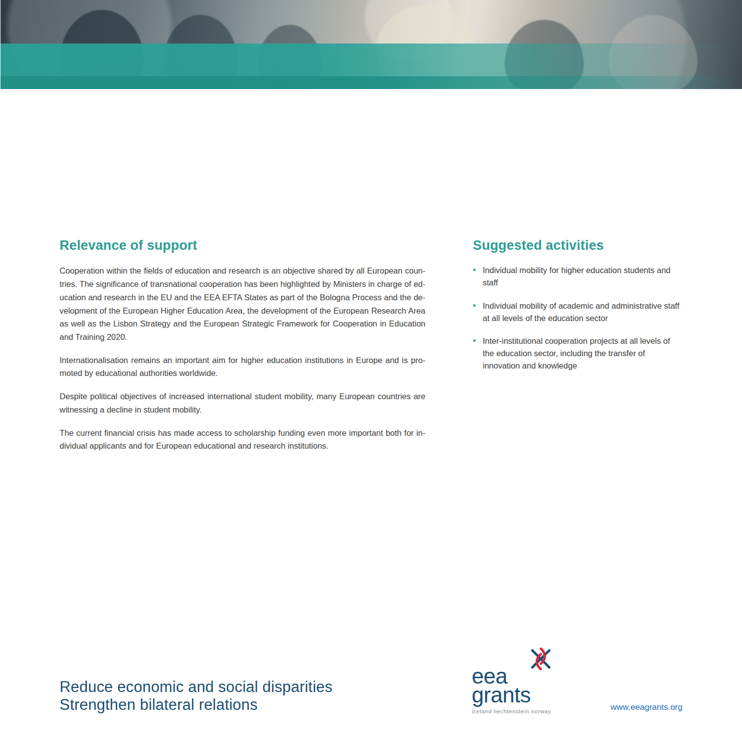Relevance of support
Cooperation within the fields of education and research is an objective shared by all European countries. The significance of transnational cooperation has been highlighted by Ministers in charge of education and research in the EU and the EEA EFTA States as part of the Bologna Process and the development of the European Higher Education Area, the development of the European Research Area as well as the Lisbon Strategy and the European Strategic Framework for Cooperation in Education and Training 2020.
Internationalisation remains an important aim for higher education institutions in Europe and is promoted by educational authorities worldwide.
Despite political objectives of increased international student mobility, many European countries are witnessing a decline in student mobility.
The current financial crisis has made access to scholarship funding even more important both for individual applicants and for European educational and research institutions.
Suggested activities
Individual mobility for higher education students and staff
Individual mobility of academic and administrative staff at all levels of the education sector
Inter-institutional cooperation projects at all levels of the education sector, including the transfer of innovation and knowledge
Reduce economic and social disparities
Strengthen bilateral relations
eeagrants
iceland liechtenstein norway
www.eeagrants.org